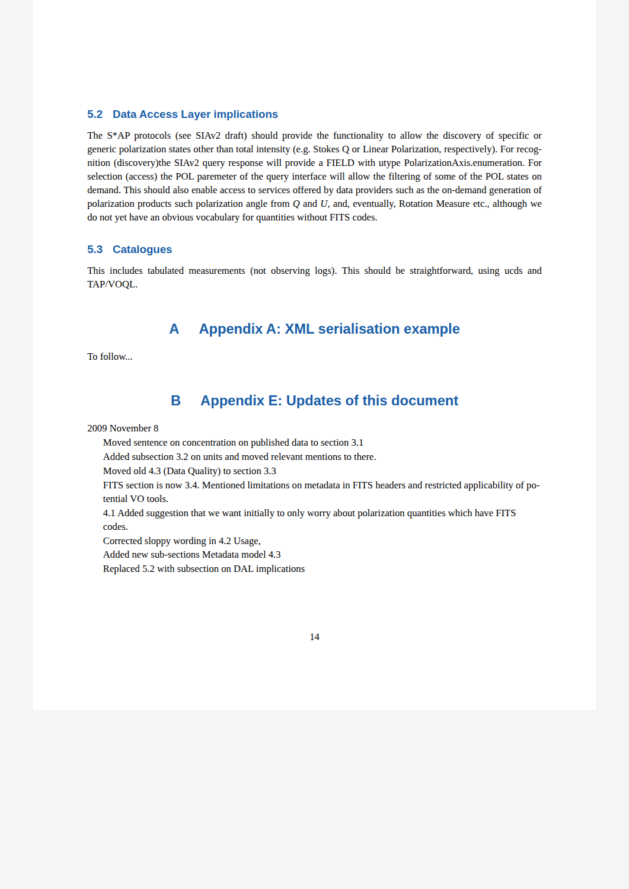5.2 Data Access Layer implications
The S*AP protocols (see SIAv2 draft) should provide the functionality to allow the discovery of specific or generic polarization states other than total intensity (e.g. Stokes Q or Linear Polarization, respectively). For recognition (discovery)the SIAv2 query response will provide a FIELD with utype PolarizationAxis.enumeration. For selection (access) the POL paremeter of the query interface will allow the filtering of some of the POL states on demand. This should also enable access to services offered by data providers such as the on-demand generation of polarization products such polarization angle from Q and U, and, eventually, Rotation Measure etc., although we do not yet have an obvious vocabulary for quantities without FITS codes.
5.3 Catalogues
This includes tabulated measurements (not observing logs). This should be straightforward, using ucds and TAP/VOQL.
AAppendix A: XML serialisation example
To follow...
BAppendix E: Updates of this document
2009 November 8
Moved sentence on concentration on published data to section 3.1
Added subsection 3.2 on units and moved relevant mentions to there.
Moved old 4.3 (Data Quality) to section 3.3
FITS section is now 3.4. Mentioned limitations on metadata in FITS headers and restricted applicability of potential VO tools.
4.1 Added suggestion that we want initially to only worry about polarization quantities which have FITS codes.
Corrected sloppy wording in 4.2 Usage,
Added new sub-sections Metadata model 4.3
Replaced 5.2 with subsection on DAL implications
14